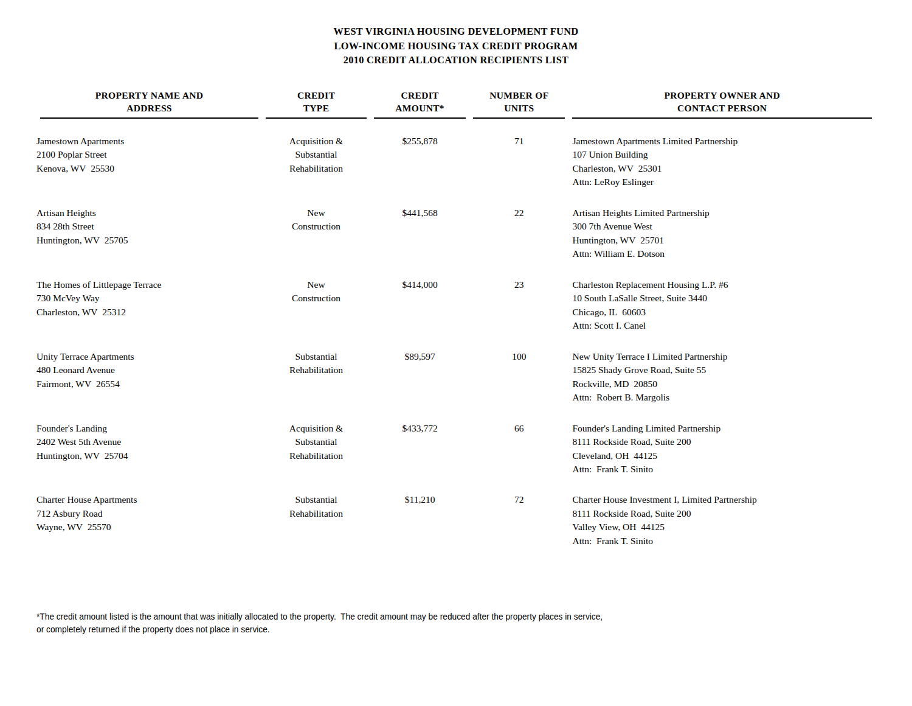WEST VIRGINIA HOUSING DEVELOPMENT FUND
LOW-INCOME HOUSING TAX CREDIT PROGRAM
2010 CREDIT ALLOCATION RECIPIENTS LIST
| PROPERTY NAME AND ADDRESS | CREDIT TYPE | CREDIT AMOUNT* | NUMBER OF UNITS | PROPERTY OWNER AND CONTACT PERSON |
| --- | --- | --- | --- | --- |
| Jamestown Apartments 2100 Poplar Street Kenova, WV 25530 | Acquisition & Substantial Rehabilitation | $255,878 | 71 | Jamestown Apartments Limited Partnership 107 Union Building Charleston, WV 25301 Attn: LeRoy Eslinger |
| Artisan Heights 834 28th Street Huntington, WV 25705 | New Construction | $441,568 | 22 | Artisan Heights Limited Partnership 300 7th Avenue West Huntington, WV 25701 Attn: William E. Dotson |
| The Homes of Littlepage Terrace 730 McVey Way Charleston, WV 25312 | New Construction | $414,000 | 23 | Charleston Replacement Housing L.P. #6 10 South LaSalle Street, Suite 3440 Chicago, IL 60603 Attn: Scott I. Canel |
| Unity Terrace Apartments 480 Leonard Avenue Fairmont, WV 26554 | Substantial Rehabilitation | $89,597 | 100 | New Unity Terrace I Limited Partnership 15825 Shady Grove Road, Suite 55 Rockville, MD 20850 Attn: Robert B. Margolis |
| Founder's Landing 2402 West 5th Avenue Huntington, WV 25704 | Acquisition & Substantial Rehabilitation | $433,772 | 66 | Founder's Landing Limited Partnership 8111 Rockside Road, Suite 200 Cleveland, OH 44125 Attn: Frank T. Sinito |
| Charter House Apartments 712 Asbury Road Wayne, WV 25570 | Substantial Rehabilitation | $11,210 | 72 | Charter House Investment I, Limited Partnership 8111 Rockside Road, Suite 200 Valley View, OH 44125 Attn: Frank T. Sinito |
*The credit amount listed is the amount that was initially allocated to the property. The credit amount may be reduced after the property places in service,
or completely returned if the property does not place in service.